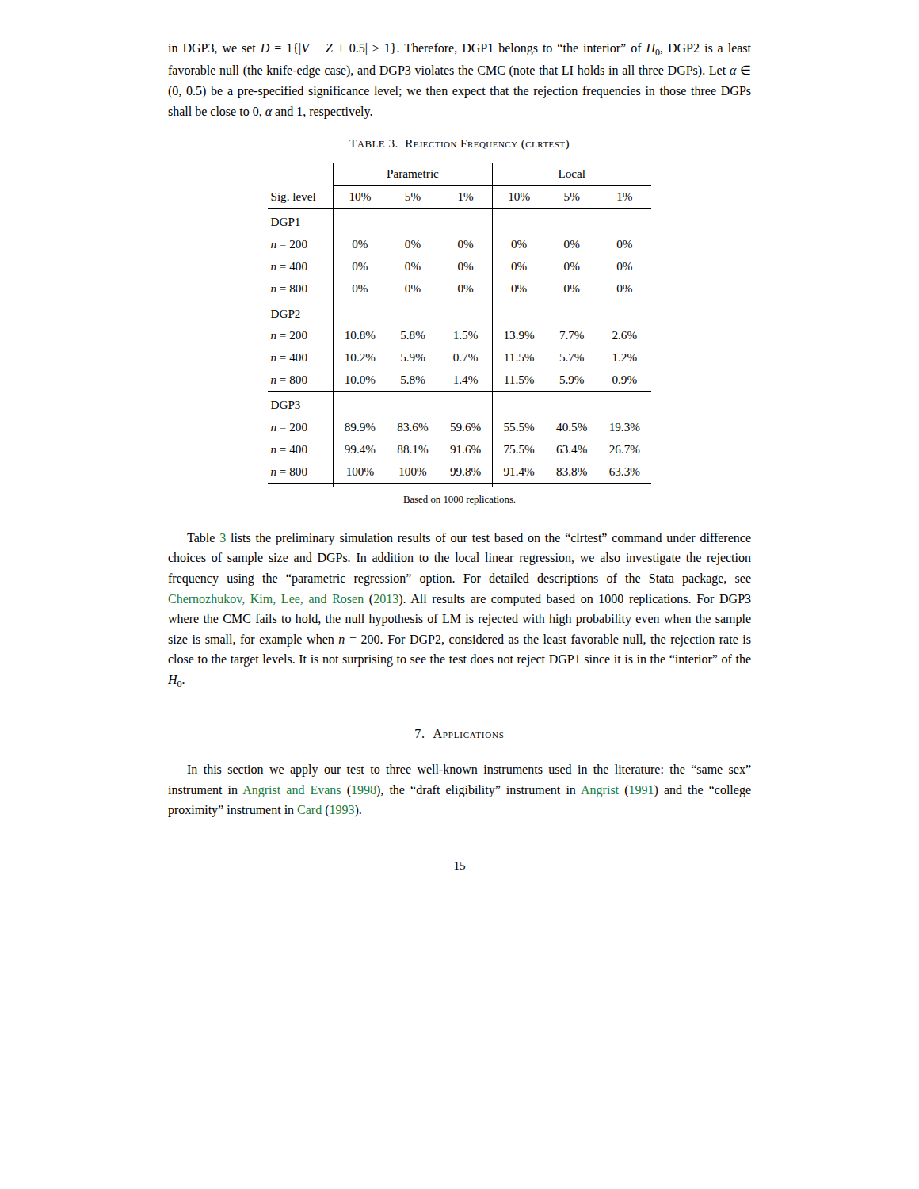in DGP3, we set D = 1{|V − Z + 0.5| ≥ 1}. Therefore, DGP1 belongs to “the interior” of H0, DGP2 is a least favorable null (the knife-edge case), and DGP3 violates the CMC (note that LI holds in all three DGPs). Let α ∈ (0, 0.5) be a pre-specified significance level; we then expect that the rejection frequencies in those three DGPs shall be close to 0, α and 1, respectively.
T ABLE 3. Rejection Frequency (clrtest)
| | Parametric | Local |
| Sig. level | 10% | 5% | 1% | 10% | 5% | 1% |
| DGP1 | | | | | | |
| n = 200 | 0% | 0% | 0% | 0% | 0% | 0% |
| n = 400 | 0% | 0% | 0% | 0% | 0% | 0% |
| n = 800 | 0% | 0% | 0% | 0% | 0% | 0% |
| DGP2 | | | | | | |
| n = 200 | 10.8% | 5.8% | 1.5% | 13.9% | 7.7% | 2.6% |
| n = 400 | 10.2% | 5.9% | 0.7% | 11.5% | 5.7% | 1.2% |
| n = 800 | 10.0% | 5.8% | 1.4% | 11.5% | 5.9% | 0.9% |
| DGP3 | | | | | | |
| n = 200 | 89.9% | 83.6% | 59.6% | 55.5% | 40.5% | 19.3% |
| n = 400 | 99.4% | 88.1% | 91.6% | 75.5% | 63.4% | 26.7% |
| n = 800 | 100% | 100% | 99.8% | 91.4% | 83.8% | 63.3% |
Based on 1000 replications.
Table 3 lists the preliminary simulation results of our test based on the “clrtest” command under difference choices of sample size and DGPs. In addition to the local linear regression, we also investigate the rejection frequency using the “parametric regression” option. For detailed descriptions of the Stata package, see Chernozhukov, Kim, Lee, and Rosen (2013). All results are computed based on 1000 replications. For DGP3 where the CMC fails to hold, the null hypothesis of LM is rejected with high probability even when the sample size is small, for example when n = 200. For DGP2, considered as the least favorable null, the rejection rate is close to the target levels. It is not surprising to see the test does not reject DGP1 since it is in the “interior” of the H0.
7. Applications
In this section we apply our test to three well-known instruments used in the literature: the “same sex” instrument in Angrist and Evans (1998), the “draft eligibility” instrument in Angrist (1991) and the “college proximity” instrument in Card (1993).
15